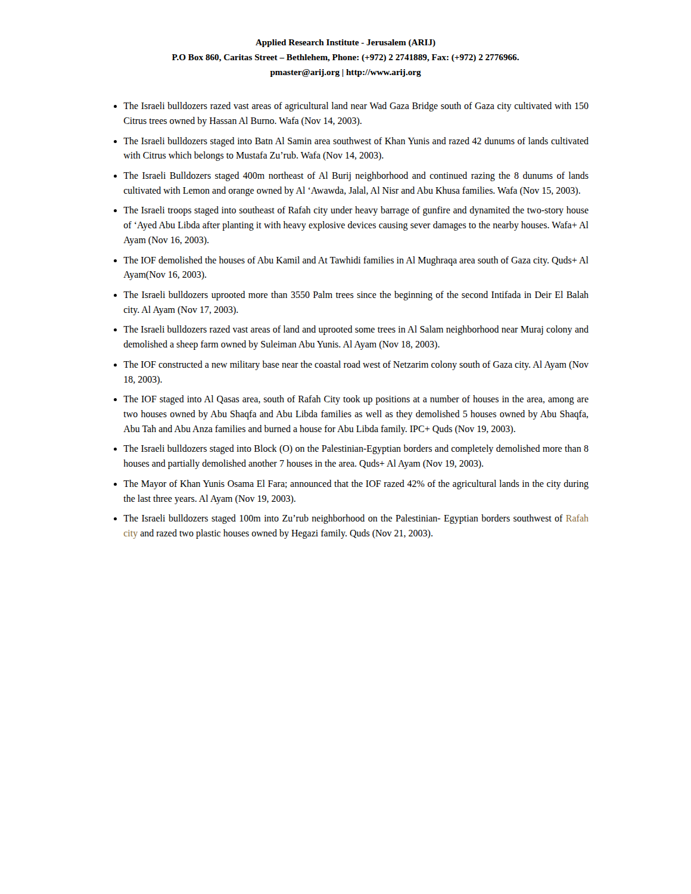Applied Research Institute - Jerusalem (ARIJ)
P.O Box 860, Caritas Street – Bethlehem, Phone: (+972) 2 2741889, Fax: (+972) 2 2776966.
pmaster@arij.org | http://www.arij.org
The Israeli bulldozers razed vast areas of agricultural land near Wad Gaza Bridge south of Gaza city cultivated with 150 Citrus trees owned by Hassan Al Burno. Wafa (Nov 14, 2003).
The Israeli bulldozers staged into Batn Al Samin area southwest of Khan Yunis and razed 42 dunums of lands cultivated with Citrus which belongs to Mustafa Zu’rub. Wafa (Nov 14, 2003).
The Israeli Bulldozers staged 400m northeast of Al Burij neighborhood and continued razing the 8 dunums of lands cultivated with Lemon and orange owned by Al ‘Awawda, Jalal, Al Nisr and Abu Khusa families. Wafa (Nov 15, 2003).
The Israeli troops staged into southeast of Rafah city under heavy barrage of gunfire and dynamited the two-story house of ‘Ayed Abu Libda after planting it with heavy explosive devices causing sever damages to the nearby houses. Wafa+ Al Ayam (Nov 16, 2003).
The IOF demolished the houses of Abu Kamil and At Tawhidi families in Al Mughraqa area south of Gaza city. Quds+ Al Ayam(Nov 16, 2003).
The Israeli bulldozers uprooted more than 3550 Palm trees since the beginning of the second Intifada in Deir El Balah city. Al Ayam (Nov 17, 2003).
The Israeli bulldozers razed vast areas of land and uprooted some trees in Al Salam neighborhood near Muraj colony and demolished a sheep farm owned by Suleiman Abu Yunis. Al Ayam (Nov 18, 2003).
The IOF constructed a new military base near the coastal road west of Netzarim colony south of Gaza city. Al Ayam (Nov 18, 2003).
The IOF staged into Al Qasas area, south of Rafah City took up positions at a number of houses in the area, among are two houses owned by Abu Shaqfa and Abu Libda families as well as they demolished 5 houses owned by Abu Shaqfa, Abu Tah and Abu Anza families and burned a house for Abu Libda family. IPC+ Quds (Nov 19, 2003).
The Israeli bulldozers staged into Block (O) on the Palestinian-Egyptian borders and completely demolished more than 8 houses and partially demolished another 7 houses in the area. Quds+ Al Ayam (Nov 19, 2003).
The Mayor of Khan Yunis Osama El Fara; announced that the IOF razed 42% of the agricultural lands in the city during the last three years. Al Ayam (Nov 19, 2003).
The Israeli bulldozers staged 100m into Zu’rub neighborhood on the Palestinian- Egyptian borders southwest of Rafah city and razed two plastic houses owned by Hegazi family. Quds (Nov 21, 2003).